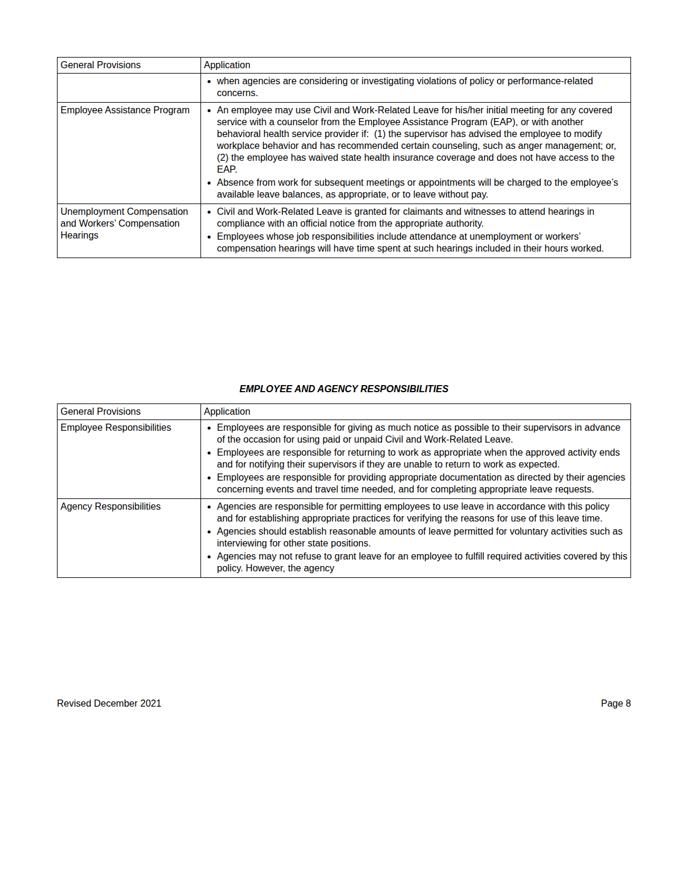| General Provisions | Application |
| --- | --- |
| | when agencies are considering or investigating violations of policy or performance-related concerns. |
| Employee Assistance Program | An employee may use Civil and Work-Related Leave for his/her initial meeting for any covered service with a counselor from the Employee Assistance Program (EAP), or with another behavioral health service provider if: (1) the supervisor has advised the employee to modify workplace behavior and has recommended certain counseling, such as anger management; or, (2) the employee has waived state health insurance coverage and does not have access to the EAP. Absence from work for subsequent meetings or appointments will be charged to the employee’s available leave balances, as appropriate, or to leave without pay. |
| Unemployment Compensation and Workers’ Compensation Hearings | Civil and Work-Related Leave is granted for claimants and witnesses to attend hearings in compliance with an official notice from the appropriate authority. Employees whose job responsibilities include attendance at unemployment or workers’ compensation hearings will have time spent at such hearings included in their hours worked. |
EMPLOYEE AND AGENCY RESPONSIBILITIES
| General Provisions | Application |
| --- | --- |
| Employee Responsibilities | Employees are responsible for giving as much notice as possible to their supervisors in advance of the occasion for using paid or unpaid Civil and Work-Related Leave. Employees are responsible for returning to work as appropriate when the approved activity ends and for notifying their supervisors if they are unable to return to work as expected. Employees are responsible for providing appropriate documentation as directed by their agencies concerning events and travel time needed, and for completing appropriate leave requests. |
| Agency Responsibilities | Agencies are responsible for permitting employees to use leave in accordance with this policy and for establishing appropriate practices for verifying the reasons for use of this leave time. Agencies should establish reasonable amounts of leave permitted for voluntary activities such as interviewing for other state positions. Agencies may not refuse to grant leave for an employee to fulfill required activities covered by this policy. However, the agency |
Revised December 2021 Page 8